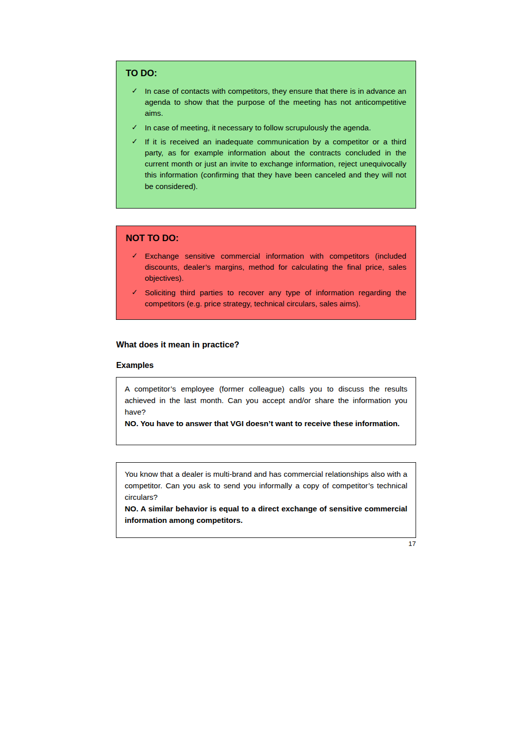TO DO:
In case of contacts with competitors, they ensure that there is in advance an agenda to show that the purpose of the meeting has not anticompetitive aims.
In case of meeting, it necessary to follow scrupulously the agenda.
If it is received an inadequate communication by a competitor or a third party, as for example information about the contracts concluded in the current month or just an invite to exchange information, reject unequivocally this information (confirming that they have been canceled and they will not be considered).
NOT TO DO:
Exchange sensitive commercial information with competitors (included discounts, dealer’s margins, method for calculating the final price, sales objectives).
Soliciting third parties to recover any type of information regarding the competitors (e.g. price strategy, technical circulars, sales aims).
What does it mean in practice?
Examples
A competitor’s employee (former colleague) calls you to discuss the results achieved in the last month. Can you accept and/or share the information you have?
NO. You have to answer that VGI doesn’t want to receive these information.
You know that a dealer is multi-brand and has commercial relationships also with a competitor. Can you ask to send you informally a copy of competitor’s technical circulars?
NO. A similar behavior is equal to a direct exchange of sensitive commercial information among competitors.
17